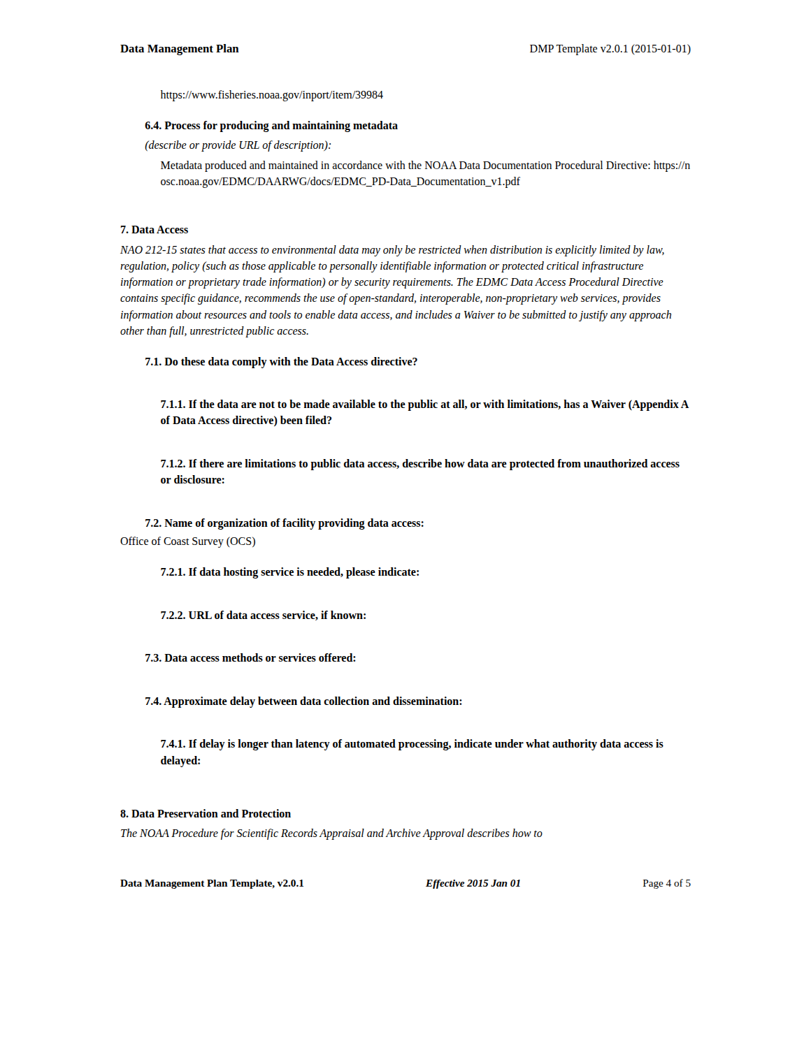Data Management Plan DMP Template v2.0.1 (2015-01-01)
https://www.fisheries.noaa.gov/inport/item/39984
6.4. Process for producing and maintaining metadata
(describe or provide URL of description):
Metadata produced and maintained in accordance with the NOAA Data Documentation Procedural Directive: https://nosc.noaa.gov/EDMC/DAARWG/docs/EDMC_PD-Data_Documentation_v1.pdf
7. Data Access
NAO 212-15 states that access to environmental data may only be restricted when distribution is explicitly limited by law, regulation, policy (such as those applicable to personally identifiable information or protected critical infrastructure information or proprietary trade information) or by security requirements. The EDMC Data Access Procedural Directive contains specific guidance, recommends the use of open-standard, interoperable, non-proprietary web services, provides information about resources and tools to enable data access, and includes a Waiver to be submitted to justify any approach other than full, unrestricted public access.
7.1. Do these data comply with the Data Access directive?
7.1.1. If the data are not to be made available to the public at all, or with limitations, has a Waiver (Appendix A of Data Access directive) been filed?
7.1.2. If there are limitations to public data access, describe how data are protected from unauthorized access or disclosure:
7.2. Name of organization of facility providing data access:
Office of Coast Survey (OCS)
7.2.1. If data hosting service is needed, please indicate:
7.2.2. URL of data access service, if known:
7.3. Data access methods or services offered:
7.4. Approximate delay between data collection and dissemination:
7.4.1. If delay is longer than latency of automated processing, indicate under what authority data access is delayed:
8. Data Preservation and Protection
The NOAA Procedure for Scientific Records Appraisal and Archive Approval describes how to
Data Management Plan Template, v2.0.1 Effective 2015 Jan 01 Page 4 of 5